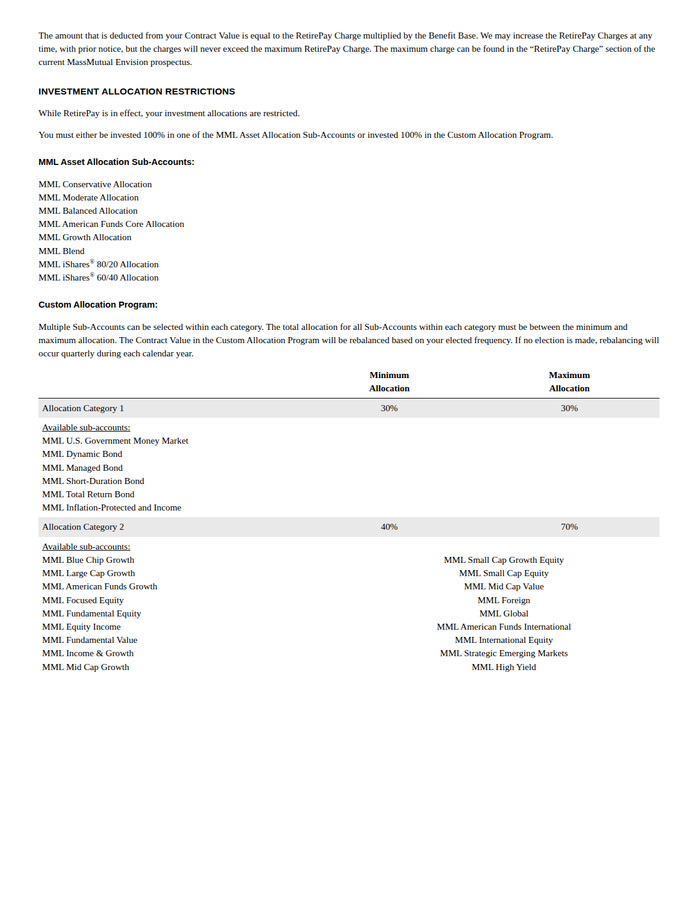The amount that is deducted from your Contract Value is equal to the RetirePay Charge multiplied by the Benefit Base. We may increase the RetirePay Charges at any time, with prior notice, but the charges will never exceed the maximum RetirePay Charge. The maximum charge can be found in the “RetirePay Charge” section of the current MassMutual Envision prospectus.
INVESTMENT ALLOCATION RESTRICTIONS
While RetirePay is in effect, your investment allocations are restricted.
You must either be invested 100% in one of the MML Asset Allocation Sub-Accounts or invested 100% in the Custom Allocation Program.
MML Asset Allocation Sub-Accounts:
MML Conservative Allocation
MML Moderate Allocation
MML Balanced Allocation
MML American Funds Core Allocation
MML Growth Allocation
MML Blend
MML iShares® 80/20 Allocation
MML iShares® 60/40 Allocation
Custom Allocation Program:
Multiple Sub-Accounts can be selected within each category. The total allocation for all Sub-Accounts within each category must be between the minimum and maximum allocation. The Contract Value in the Custom Allocation Program will be rebalanced based on your elected frequency. If no election is made, rebalancing will occur quarterly during each calendar year.
| | Minimum Allocation | Maximum Allocation |
| --- | --- | --- |
| Allocation Category 1 | 30% | 30% |
| Available sub-accounts: MML U.S. Government Money Market MML Dynamic Bond MML Managed Bond MML Short-Duration Bond MML Total Return Bond MML Inflation-Protected and Income |
| Allocation Category 2 | 40% | 70% |
| Available sub-accounts: MML Blue Chip Growth MML Large Cap Growth MML American Funds Growth MML Focused Equity MML Fundamental Equity MML Equity Income MML Fundamental Value MML Income & Growth MML Mid Cap Growth MML Small Cap Growth Equity MML Small Cap Equity MML Mid Cap Value MML Foreign MML Global MML American Funds International MML International Equity MML Strategic Emerging Markets MML High Yield |